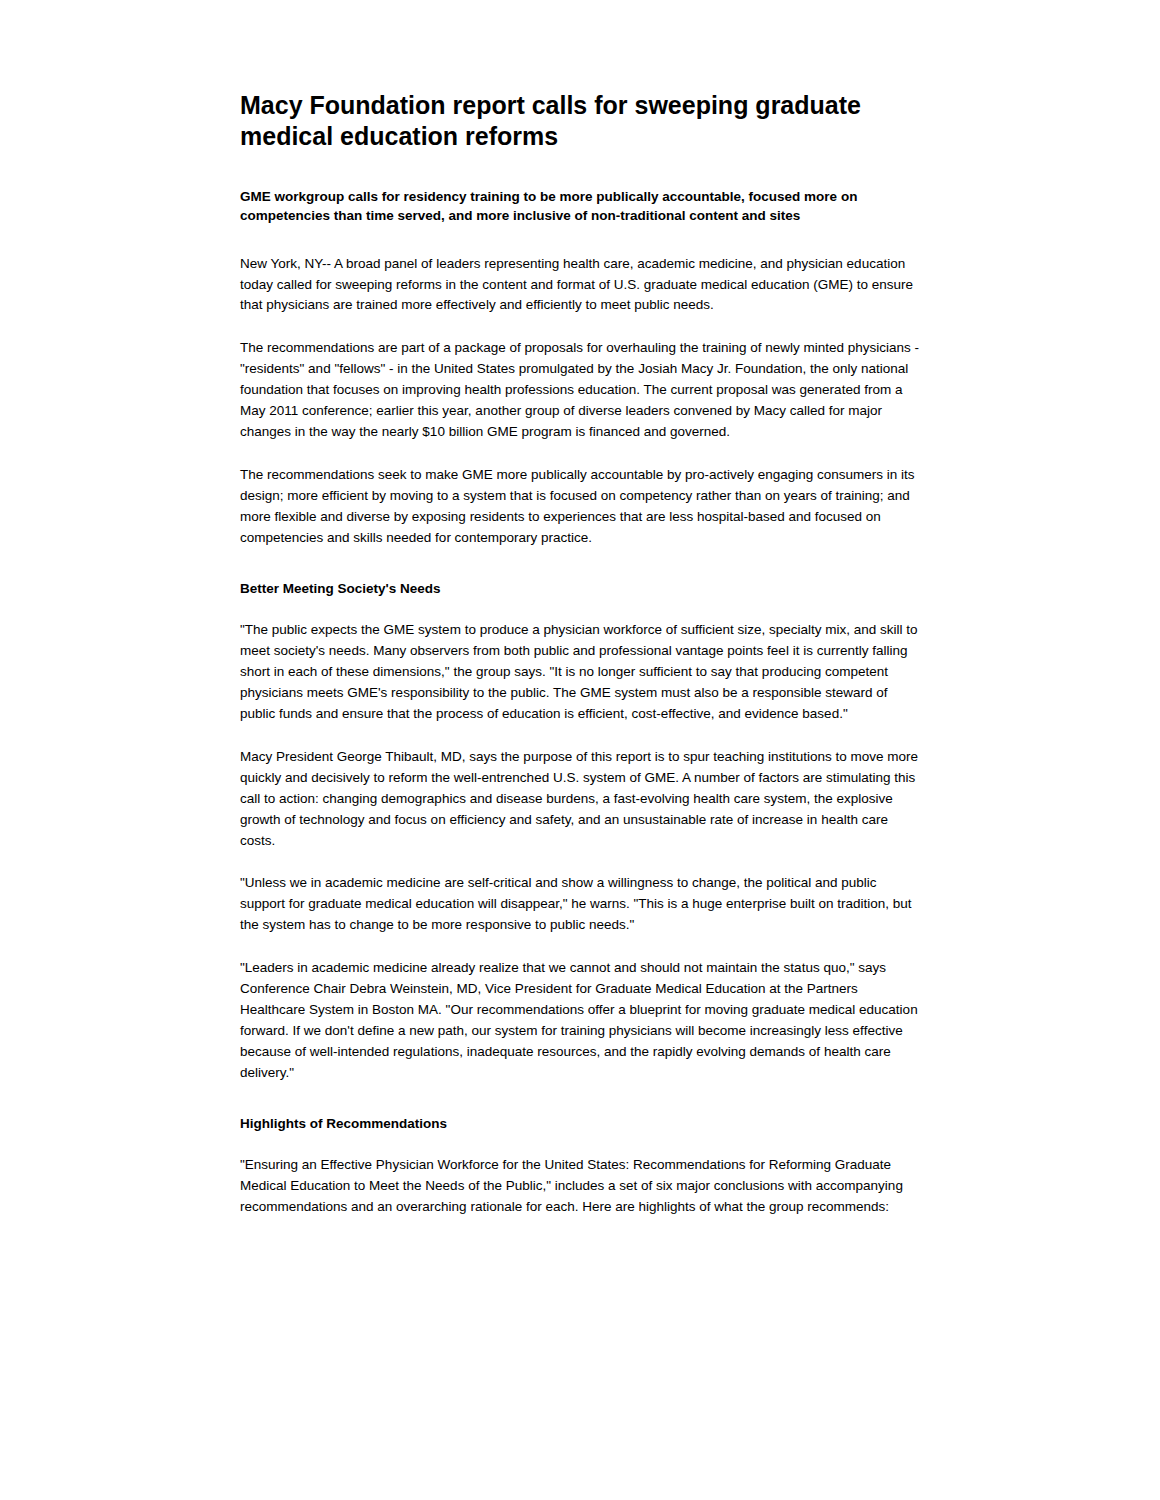Macy Foundation report calls for sweeping graduate medical education reforms
GME workgroup calls for residency training to be more publically accountable, focused more on competencies than time served, and more inclusive of non-traditional content and sites
New York, NY-- A broad panel of leaders representing health care, academic medicine, and physician education today called for sweeping reforms in the content and format of U.S. graduate medical education (GME) to ensure that physicians are trained more effectively and efficiently to meet public needs.
The recommendations are part of a package of proposals for overhauling the training of newly minted physicians - "residents" and "fellows" - in the United States promulgated by the Josiah Macy Jr. Foundation, the only national foundation that focuses on improving health professions education. The current proposal was generated from a May 2011 conference; earlier this year, another group of diverse leaders convened by Macy called for major changes in the way the nearly $10 billion GME program is financed and governed.
The recommendations seek to make GME more publically accountable by pro-actively engaging consumers in its design; more efficient by moving to a system that is focused on competency rather than on years of training; and more flexible and diverse by exposing residents to experiences that are less hospital-based and focused on competencies and skills needed for contemporary practice.
Better Meeting Society's Needs
"The public expects the GME system to produce a physician workforce of sufficient size, specialty mix, and skill to meet society's needs. Many observers from both public and professional vantage points feel it is currently falling short in each of these dimensions," the group says. "It is no longer sufficient to say that producing competent physicians meets GME's responsibility to the public. The GME system must also be a responsible steward of public funds and ensure that the process of education is efficient, cost-effective, and evidence based."
Macy President George Thibault, MD, says the purpose of this report is to spur teaching institutions to move more quickly and decisively to reform the well-entrenched U.S. system of GME. A number of factors are stimulating this call to action: changing demographics and disease burdens, a fast-evolving health care system, the explosive growth of technology and focus on efficiency and safety, and an unsustainable rate of increase in health care costs.
"Unless we in academic medicine are self-critical and show a willingness to change, the political and public support for graduate medical education will disappear," he warns. "This is a huge enterprise built on tradition, but the system has to change to be more responsive to public needs."
"Leaders in academic medicine already realize that we cannot and should not maintain the status quo," says Conference Chair Debra Weinstein, MD, Vice President for Graduate Medical Education at the Partners Healthcare System in Boston MA. "Our recommendations offer a blueprint for moving graduate medical education forward. If we don't define a new path, our system for training physicians will become increasingly less effective because of well-intended regulations, inadequate resources, and the rapidly evolving demands of health care delivery."
Highlights of Recommendations
"Ensuring an Effective Physician Workforce for the United States: Recommendations for Reforming Graduate Medical Education to Meet the Needs of the Public," includes a set of six major conclusions with accompanying recommendations and an overarching rationale for each. Here are highlights of what the group recommends: